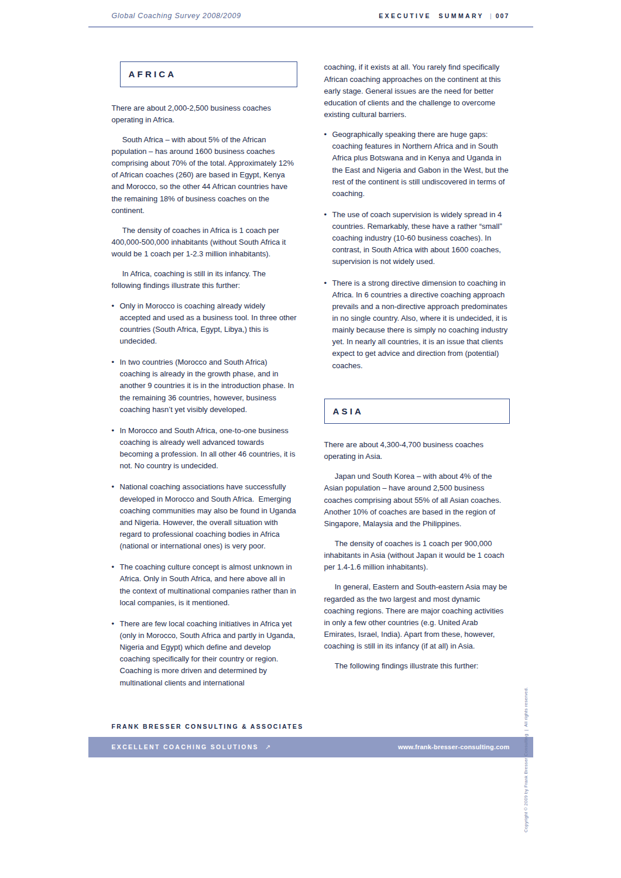Global Coaching Survey 2008/2009
EXECUTIVE SUMMARY|007
AFRICA
There are about 2,000-2,500 business coaches operating in Africa.
South Africa – with about 5% of the African population – has around 1600 business coaches comprising about 70% of the total. Approximately 12% of African coaches (260) are based in Egypt, Kenya and Morocco, so the other 44 African countries have the remaining 18% of business coaches on the continent.
The density of coaches in Africa is 1 coach per 400,000-500,000 inhabitants (without South Africa it would be 1 coach per 1-2.3 million inhabitants).
In Africa, coaching is still in its infancy. The following findings illustrate this further:
Only in Morocco is coaching already widely accepted and used as a business tool. In three other countries (South Africa, Egypt, Libya,) this is undecided.
In two countries (Morocco and South Africa) coaching is already in the growth phase, and in another 9 countries it is in the introduction phase. In the remaining 36 countries, however, business coaching hasn’t yet visibly developed.
In Morocco and South Africa, one-to-one business coaching is already well advanced towards becoming a profession. In all other 46 countries, it is not. No country is undecided.
National coaching associations have successfully developed in Morocco and South Africa. Emerging coaching communities may also be found in Uganda and Nigeria. However, the overall situation with regard to professional coaching bodies in Africa (national or international ones) is very poor.
The coaching culture concept is almost unknown in Africa. Only in South Africa, and here above all in the context of multinational companies rather than in local companies, is it mentioned.
There are few local coaching initiatives in Africa yet (only in Morocco, South Africa and partly in Uganda, Nigeria and Egypt) which define and develop coaching specifically for their country or region. Coaching is more driven and determined by multinational clients and international
coaching, if it exists at all. You rarely find specifically African coaching approaches on the continent at this early stage. General issues are the need for better education of clients and the challenge to overcome existing cultural barriers.
Geographically speaking there are huge gaps: coaching features in Northern Africa and in South Africa plus Botswana and in Kenya and Uganda in the East and Nigeria and Gabon in the West, but the rest of the continent is still undiscovered in terms of coaching.
The use of coach supervision is widely spread in 4 countries. Remarkably, these have a rather “small” coaching industry (10-60 business coaches). In contrast, in South Africa with about 1600 coaches, supervision is not widely used.
There is a strong directive dimension to coaching in Africa. In 6 countries a directive coaching approach prevails and a non-directive approach predominates in no single country. Also, where it is undecided, it is mainly because there is simply no coaching industry yet. In nearly all countries, it is an issue that clients expect to get advice and direction from (potential) coaches.
ASIA
There are about 4,300-4,700 business coaches operating in Asia.
Japan und South Korea – with about 4% of the Asian population – have around 2,500 business coaches comprising about 55% of all Asian coaches. Another 10% of coaches are based in the region of Singapore, Malaysia and the Philippines.
The density of coaches is 1 coach per 900,000 inhabitants in Asia (without Japan it would be 1 coach per 1.4-1.6 million inhabitants).
In general, Eastern and South-eastern Asia may be regarded as the two largest and most dynamic coaching regions. There are major coaching activities in only a few other countries (e.g. United Arab Emirates, Israel, India). Apart from these, however, coaching is still in its infancy (if at all) in Asia.
The following findings illustrate this further:
Copyright © 2009 by Frank Bresser Consulting | All rights reserved.
FRANK BRESSER CONSULTING & ASSOCIATES
EXCELLENT COACHING SOLUTIONS ↗
www.frank-bresser-consulting.com